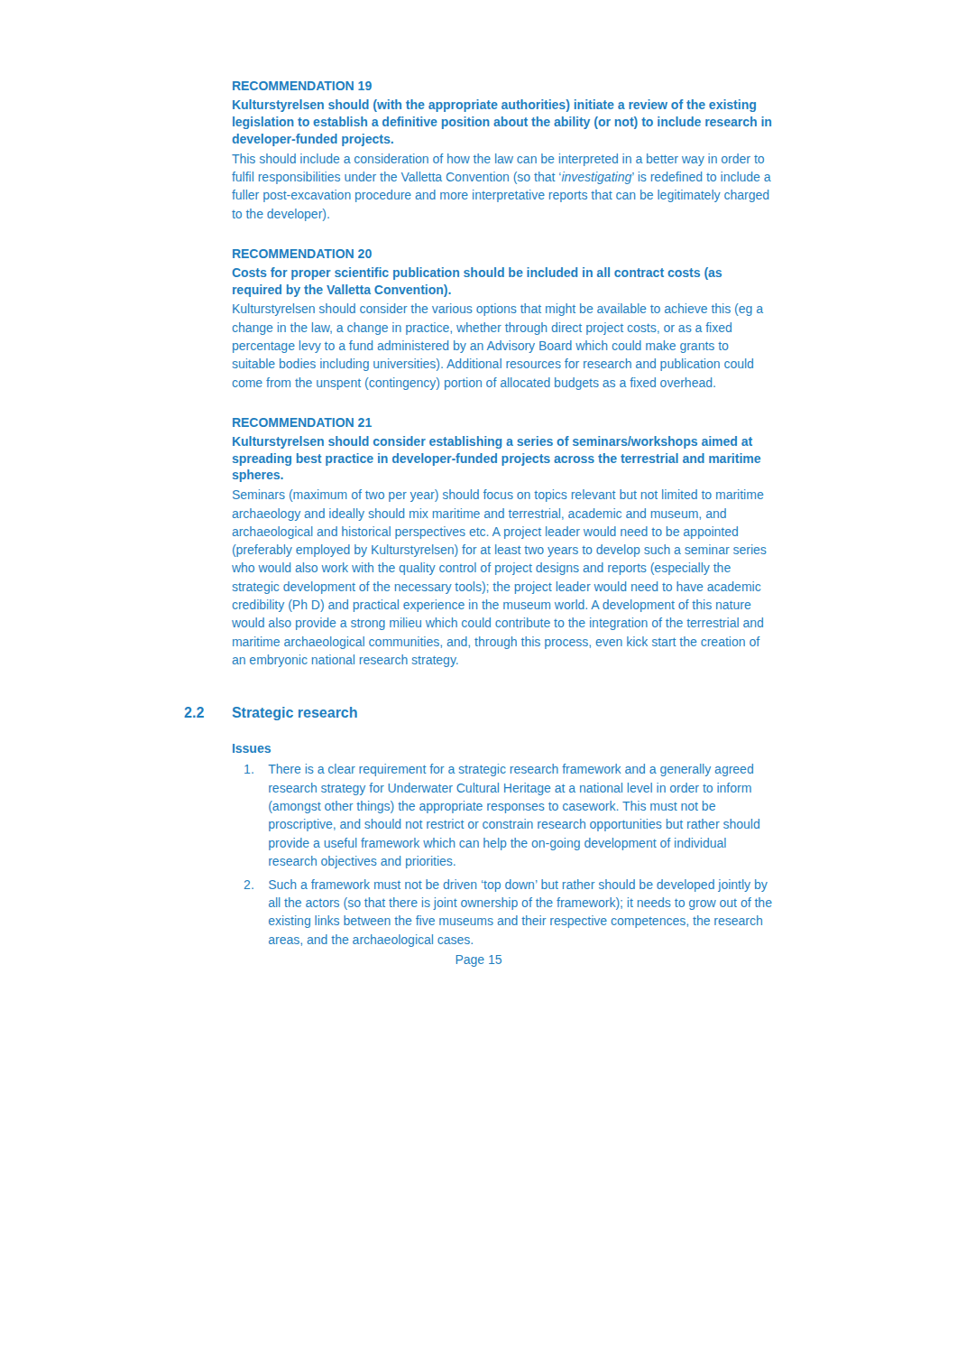RECOMMENDATION 19
Kulturstyrelsen should (with the appropriate authorities) initiate a review of the existing legislation to establish a definitive position about the ability (or not) to include research in developer-funded projects.
This should include a consideration of how the law can be interpreted in a better way in order to fulfil responsibilities under the Valletta Convention (so that ‘investigating’ is redefined to include a fuller post-excavation procedure and more interpretative reports that can be legitimately charged to the developer).
RECOMMENDATION 20
Costs for proper scientific publication should be included in all contract costs (as required by the Valletta Convention).
Kulturstyrelsen should consider the various options that might be available to achieve this (eg a change in the law, a change in practice, whether through direct project costs, or as a fixed percentage levy to a fund administered by an Advisory Board which could make grants to suitable bodies including universities). Additional resources for research and publication could come from the unspent (contingency) portion of allocated budgets as a fixed overhead.
RECOMMENDATION 21
Kulturstyrelsen should consider establishing a series of seminars/workshops aimed at spreading best practice in developer-funded projects across the terrestrial and maritime spheres.
Seminars (maximum of two per year) should focus on topics relevant but not limited to maritime archaeology and ideally should mix maritime and terrestrial, academic and museum, and archaeological and historical perspectives etc. A project leader would need to be appointed (preferably employed by Kulturstyrelsen) for at least two years to develop such a seminar series who would also work with the quality control of project designs and reports (especially the strategic development of the necessary tools); the project leader would need to have academic credibility (Ph D) and practical experience in the museum world. A development of this nature would also provide a strong milieu which could contribute to the integration of the terrestrial and maritime archaeological communities, and, through this process, even kick start the creation of an embryonic national research strategy.
2.2 Strategic research
Issues
There is a clear requirement for a strategic research framework and a generally agreed research strategy for Underwater Cultural Heritage at a national level in order to inform (amongst other things) the appropriate responses to casework. This must not be proscriptive, and should not restrict or constrain research opportunities but rather should provide a useful framework which can help the on-going development of individual research objectives and priorities.
Such a framework must not be driven ‘top down’ but rather should be developed jointly by all the actors (so that there is joint ownership of the framework); it needs to grow out of the existing links between the five museums and their respective competences, the research areas, and the archaeological cases.
Page 15